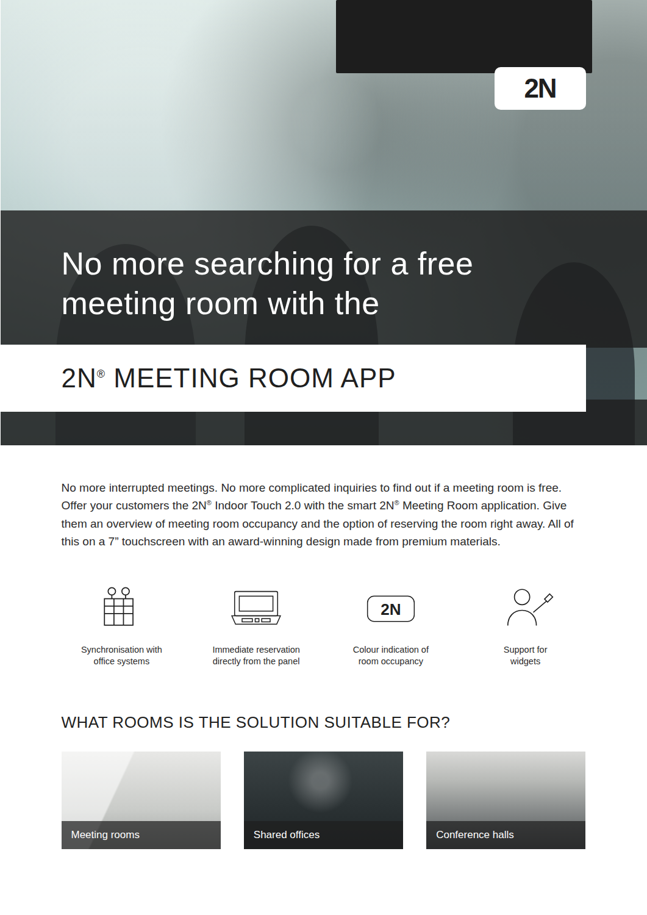2N
No more searching for a free
meeting room with the
2N® MEETING ROOM APP
No more interrupted meetings. No more complicated inquiries to find out if a meeting room is free. Offer your customers the 2N® Indoor Touch 2.0 with the smart 2N® Meeting Room application. Give them an overview of meeting room occupancy and the option of reserving the room right away. All of this on a 7” touchscreen with an award-winning design made from premium materials.
Synchronisation with
office systems
Immediate reservation
directly from the panel
2N
Colour indication of
room occupancy
Support for
widgets
WHAT ROOMS IS THE SOLUTION SUITABLE FOR?
Meeting rooms
Shared offices
Conference halls